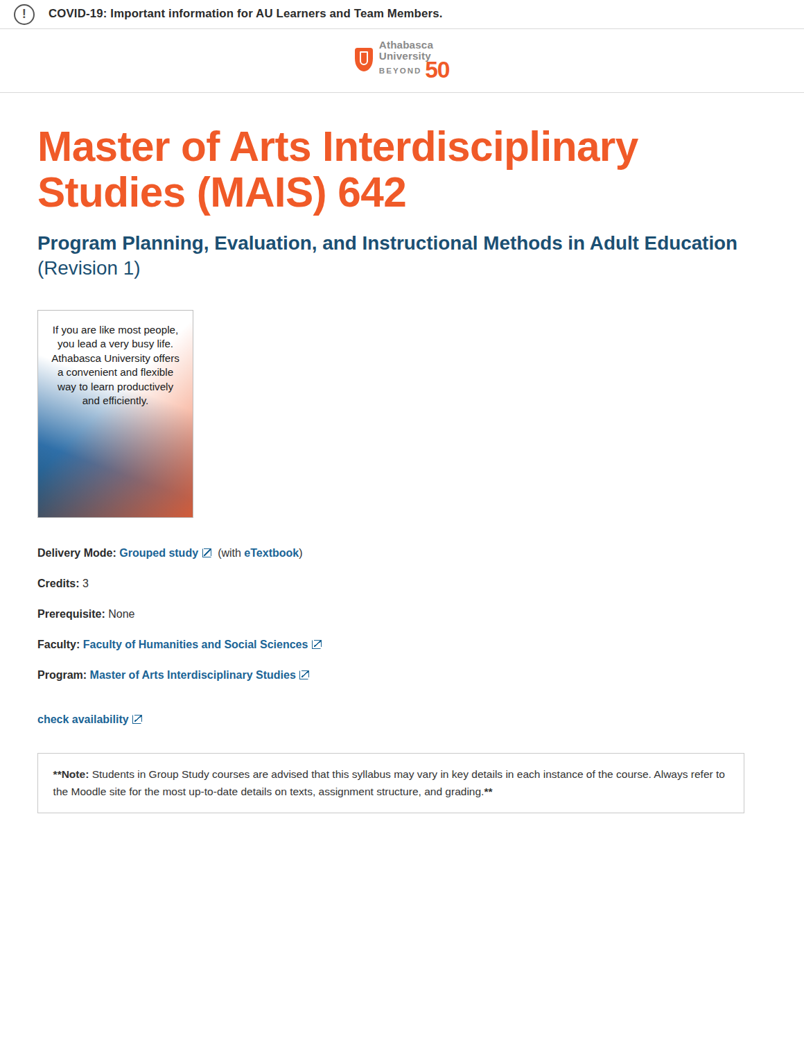!
COVID-19: Important information for AU Learners and Team Members.
Athabasca University BEYOND 50
Master of Arts Interdisciplinary Studies (MAIS) 642
Program Planning, Evaluation, and Instructional Methods in Adult Education (Revision 1)
If you are like most people, you lead a very busy life. Athabasca University offers a convenient and flexible way to learn productively and efficiently.
Delivery Mode:
Grouped study (with eTextbook)
Credits:
3
Prerequisite:
None
Faculty:
Faculty of Humanities and Social Sciences
Program:
Master of Arts Interdisciplinary Studies
check availability
**Note: Students in Group Study courses are advised that this syllabus may vary in key details in each instance of the course. Always refer to the Moodle site for the most up-to-date details on texts, assignment structure, and grading.**